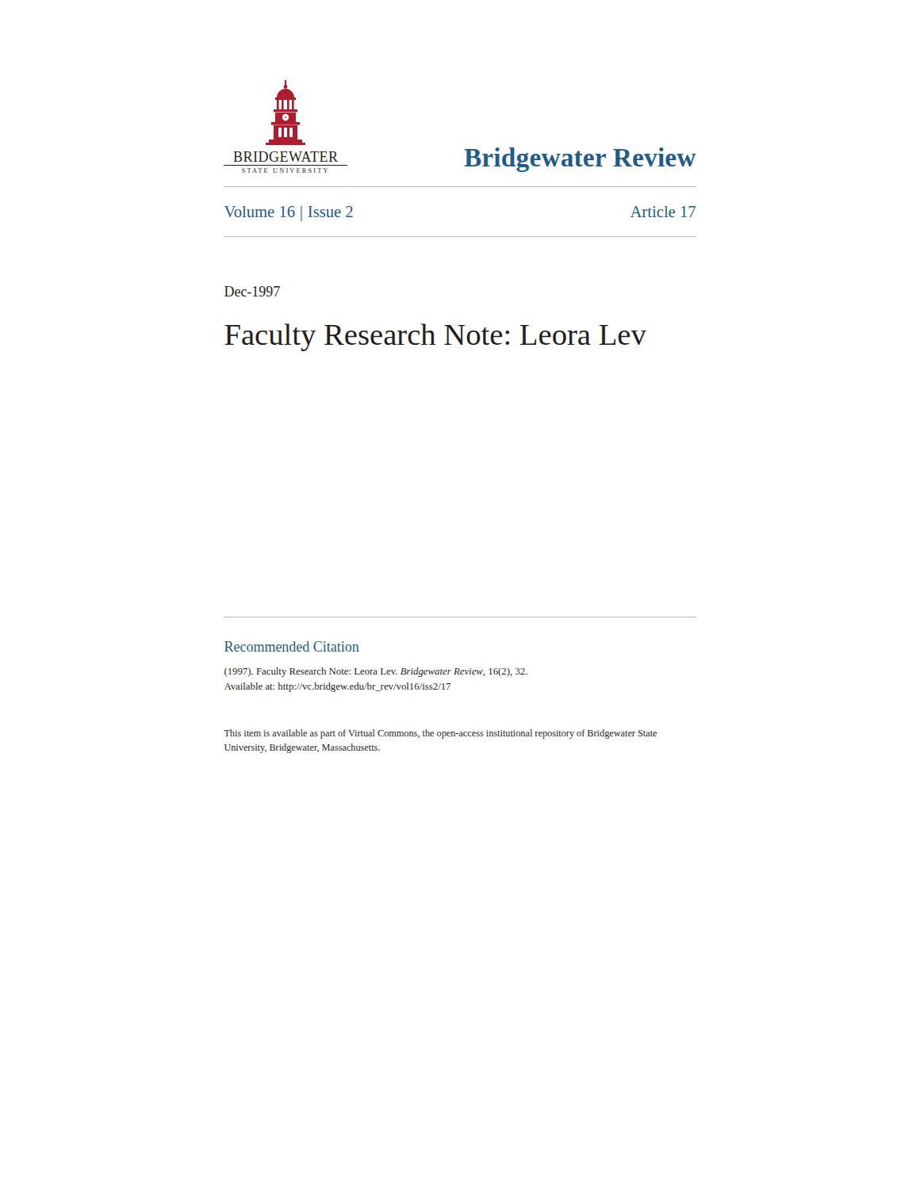BRIDGEWATER
State University
Bridgewater Review
Volume 16|Issue 2
Article 17
Dec-1997
Faculty Research Note: Leora Lev
Recommended Citation
(1997). Faculty Research Note: Leora Lev. Bridgewater Review, 16(2), 32.
Available at: http://vc.bridgew.edu/br_rev/vol16/iss2/17
This item is available as part of Virtual Commons, the open-access institutional repository of Bridgewater State University, Bridgewater, Massachusetts.